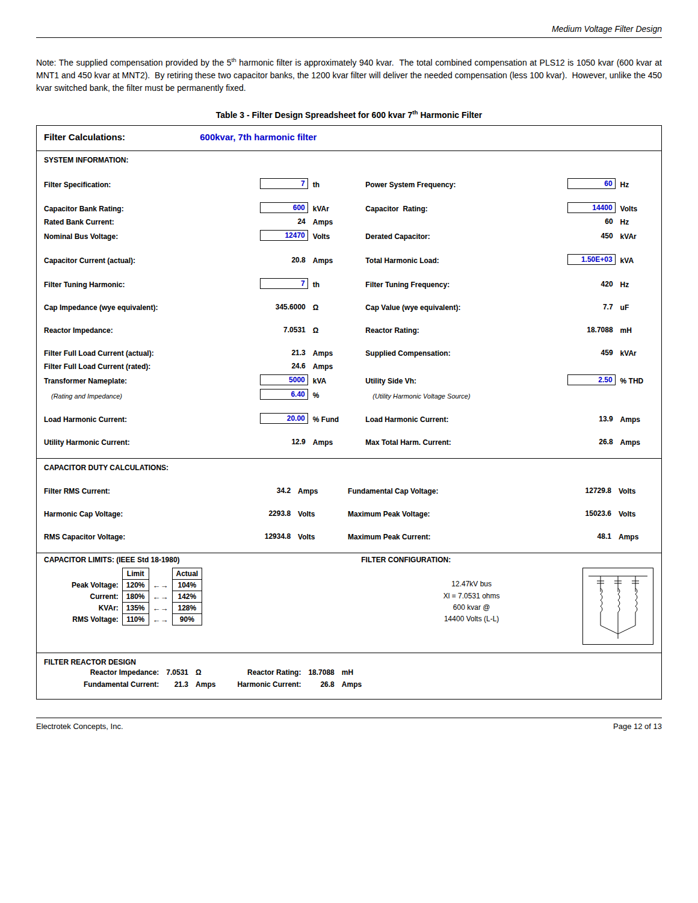Medium Voltage Filter Design
Note: The supplied compensation provided by the 5th harmonic filter is approximately 940 kvar. The total combined compensation at PLS12 is 1050 kvar (600 kvar at MNT1 and 450 kvar at MNT2). By retiring these two capacitor banks, the 1200 kvar filter will deliver the needed compensation (less 100 kvar). However, unlike the 450 kvar switched bank, the filter must be permanently fixed.
Table 3 - Filter Design Spreadsheet for 600 kvar 7th Harmonic Filter
Filter Calculations: 600kvar, 7th harmonic filter
SYSTEM INFORMATION:
| Filter Specification: | 7 | th | Power System Frequency: | 60 | Hz |
| Capacitor Bank Rating: | 600 | kVAr | Capacitor Rating: | 14400 | Volts |
| Rated Bank Current: | 24 | Amps | | 60 | Hz |
| Nominal Bus Voltage: | 12470 | Volts | Derated Capacitor: | 450 | kVAr |
| Capacitor Current (actual): | 20.8 | Amps | Total Harmonic Load: | 1.50E+03 | kVA |
| Filter Tuning Harmonic: | 7 | th | Filter Tuning Frequency: | 420 | Hz |
| Cap Impedance (wye equivalent): | 345.6000 | Ω | Cap Value (wye equivalent): | 7.7 | uF |
| Reactor Impedance: | 7.0531 | Ω | Reactor Rating: | 18.7088 | mH |
| Filter Full Load Current (actual): | 21.3 | Amps | Supplied Compensation: | 459 | kVAr |
| Filter Full Load Current (rated): | 24.6 | Amps | | | |
| Transformer Nameplate: | 5000 | kVA | Utility Side Vh: | 2.50 | % THD |
| (Rating and Impedance) | 6.40 | % | (Utility Harmonic Voltage Source) | | |
| Load Harmonic Current: | 20.00 | % Fund | Load Harmonic Current: | 13.9 | Amps |
| Utility Harmonic Current: | 12.9 | Amps | Max Total Harm. Current: | 26.8 | Amps |
CAPACITOR DUTY CALCULATIONS:
| Filter RMS Current: | 34.2 | Amps | Fundamental Cap Voltage: | 12729.8 | Volts |
| Harmonic Cap Voltage: | 2293.8 | Volts | Maximum Peak Voltage: | 15023.6 | Volts |
| RMS Capacitor Voltage: | 12934.8 | Volts | Maximum Peak Current: | 48.1 | Amps |
CAPACITOR LIMITS: (IEEE Std 18-1980)
| | Limit | | Actual |
| Peak Voltage: | 120% | ←→ | 104% |
| Current: | 180% | ←→ | 142% |
| KVAr: | 135% | ←→ | 128% |
| RMS Voltage: | 110% | ←→ | 90% |
FILTER CONFIGURATION:
12.47kV bus
Xl = 7.0531 ohms
600 kvar @
14400 Volts (L-L)
FILTER REACTOR DESIGN
| Reactor Impedance: | 7.0531 | Ω | Reactor Rating: | 18.7088 | mH |
| Fundamental Current: | 21.3 | Amps | Harmonic Current: | 26.8 | Amps |
Electrotek Concepts, Inc.
Page 12 of 13